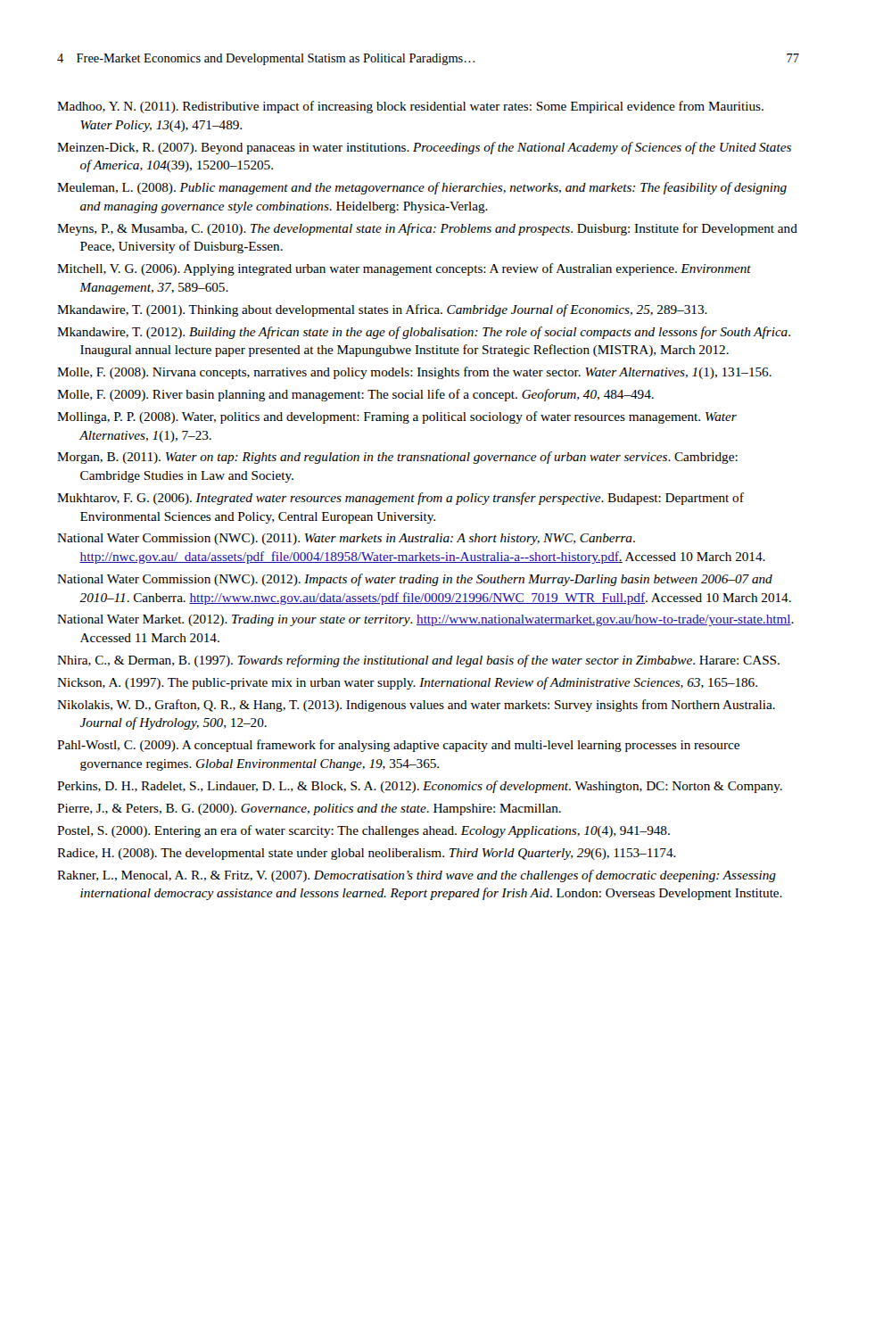4 Free-Market Economics and Developmental Statism as Political Paradigms… 77
Madhoo, Y. N. (2011). Redistributive impact of increasing block residential water rates: Some Empirical evidence from Mauritius. Water Policy, 13(4), 471–489.
Meinzen-Dick, R. (2007). Beyond panaceas in water institutions. Proceedings of the National Academy of Sciences of the United States of America, 104(39), 15200–15205.
Meuleman, L. (2008). Public management and the metagovernance of hierarchies, networks, and markets: The feasibility of designing and managing governance style combinations. Heidelberg: Physica-Verlag.
Meyns, P., & Musamba, C. (2010). The developmental state in Africa: Problems and prospects. Duisburg: Institute for Development and Peace, University of Duisburg-Essen.
Mitchell, V. G. (2006). Applying integrated urban water management concepts: A review of Australian experience. Environment Management, 37, 589–605.
Mkandawire, T. (2001). Thinking about developmental states in Africa. Cambridge Journal of Economics, 25, 289–313.
Mkandawire, T. (2012). Building the African state in the age of globalisation: The role of social compacts and lessons for South Africa. Inaugural annual lecture paper presented at the Mapungubwe Institute for Strategic Reflection (MISTRA), March 2012.
Molle, F. (2008). Nirvana concepts, narratives and policy models: Insights from the water sector. Water Alternatives, 1(1), 131–156.
Molle, F. (2009). River basin planning and management: The social life of a concept. Geoforum, 40, 484–494.
Mollinga, P. P. (2008). Water, politics and development: Framing a political sociology of water resources management. Water Alternatives, 1(1), 7–23.
Morgan, B. (2011). Water on tap: Rights and regulation in the transnational governance of urban water services. Cambridge: Cambridge Studies in Law and Society.
Mukhtarov, F. G. (2006). Integrated water resources management from a policy transfer perspective. Budapest: Department of Environmental Sciences and Policy, Central European University.
National Water Commission (NWC). (2011). Water markets in Australia: A short history, NWC, Canberra. http://nwc.gov.au/_data/assets/pdf_file/0004/18958/Water-markets-in-Australia-a--short-history.pdf. Accessed 10 March 2014.
National Water Commission (NWC). (2012). Impacts of water trading in the Southern Murray-Darling basin between 2006–07 and 2010–11. Canberra. http://www.nwc.gov.au/data/assets/pdf file/0009/21996/NWC_7019_WTR_Full.pdf. Accessed 10 March 2014.
National Water Market. (2012). Trading in your state or territory. http://www.nationalwatermarket.gov.au/how-to-trade/your-state.html. Accessed 11 March 2014.
Nhira, C., & Derman, B. (1997). Towards reforming the institutional and legal basis of the water sector in Zimbabwe. Harare: CASS.
Nickson, A. (1997). The public-private mix in urban water supply. International Review of Administrative Sciences, 63, 165–186.
Nikolakis, W. D., Grafton, Q. R., & Hang, T. (2013). Indigenous values and water markets: Survey insights from Northern Australia. Journal of Hydrology, 500, 12–20.
Pahl-Wostl, C. (2009). A conceptual framework for analysing adaptive capacity and multi-level learning processes in resource governance regimes. Global Environmental Change, 19, 354–365.
Perkins, D. H., Radelet, S., Lindauer, D. L., & Block, S. A. (2012). Economics of development. Washington, DC: Norton & Company.
Pierre, J., & Peters, B. G. (2000). Governance, politics and the state. Hampshire: Macmillan.
Postel, S. (2000). Entering an era of water scarcity: The challenges ahead. Ecology Applications, 10(4), 941–948.
Radice, H. (2008). The developmental state under global neoliberalism. Third World Quarterly, 29(6), 1153–1174.
Rakner, L., Menocal, A. R., & Fritz, V. (2007). Democratisation’s third wave and the challenges of democratic deepening: Assessing international democracy assistance and lessons learned. Report prepared for Irish Aid. London: Overseas Development Institute.